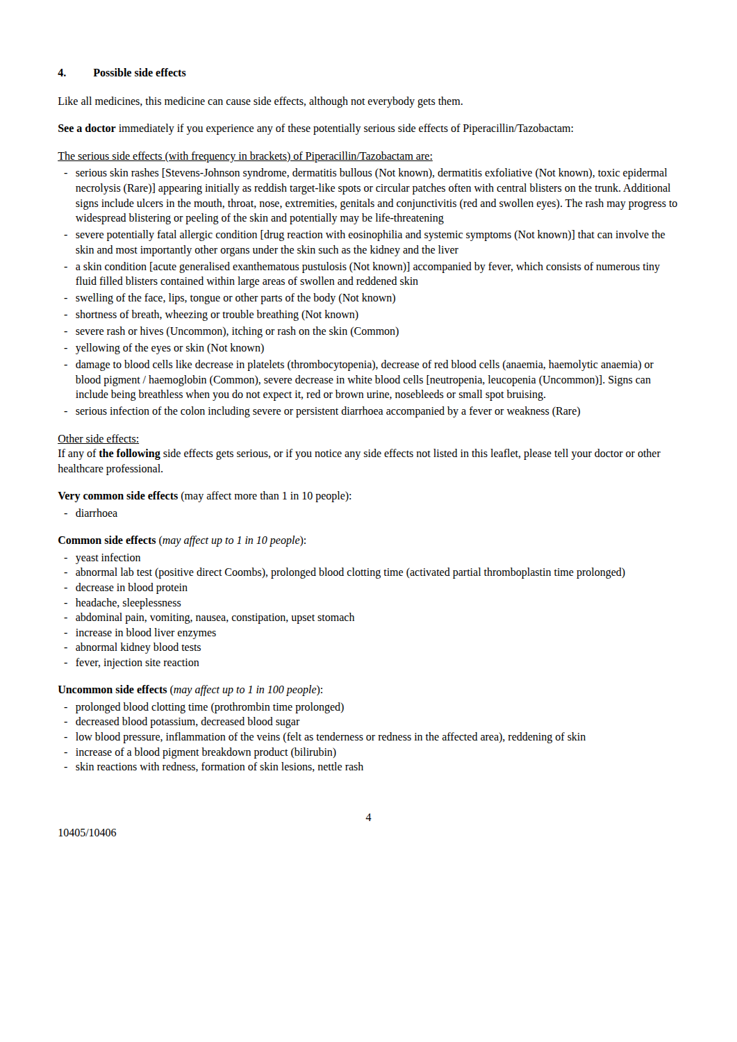4. Possible side effects
Like all medicines, this medicine can cause side effects, although not everybody gets them.
See a doctor immediately if you experience any of these potentially serious side effects of Piperacillin/Tazobactam:
The serious side effects (with frequency in brackets) of Piperacillin/Tazobactam are:
serious skin rashes [Stevens-Johnson syndrome, dermatitis bullous (Not known), dermatitis exfoliative (Not known), toxic epidermal necrolysis (Rare)] appearing initially as reddish target-like spots or circular patches often with central blisters on the trunk. Additional signs include ulcers in the mouth, throat, nose, extremities, genitals and conjunctivitis (red and swollen eyes). The rash may progress to widespread blistering or peeling of the skin and potentially may be life-threatening
severe potentially fatal allergic condition [drug reaction with eosinophilia and systemic symptoms (Not known)] that can involve the skin and most importantly other organs under the skin such as the kidney and the liver
a skin condition [acute generalised exanthematous pustulosis (Not known)] accompanied by fever, which consists of numerous tiny fluid filled blisters contained within large areas of swollen and reddened skin
swelling of the face, lips, tongue or other parts of the body (Not known)
shortness of breath, wheezing or trouble breathing (Not known)
severe rash or hives (Uncommon), itching or rash on the skin (Common)
yellowing of the eyes or skin (Not known)
damage to blood cells like decrease in platelets (thrombocytopenia), decrease of red blood cells (anaemia, haemolytic anaemia) or blood pigment / haemoglobin (Common), severe decrease in white blood cells [neutropenia, leucopenia (Uncommon)]. Signs can include being breathless when you do not expect it, red or brown urine, nosebleeds or small spot bruising.
serious infection of the colon including severe or persistent diarrhoea accompanied by a fever or weakness (Rare)
Other side effects:
If any of the following side effects gets serious, or if you notice any side effects not listed in this leaflet, please tell your doctor or other healthcare professional.
Very common side effects (may affect more than 1 in 10 people):
diarrhoea
Common side effects (may affect up to 1 in 10 people):
yeast infection
abnormal lab test (positive direct Coombs), prolonged blood clotting time (activated partial thromboplastin time prolonged)
decrease in blood protein
headache, sleeplessness
abdominal pain, vomiting, nausea, constipation, upset stomach
increase in blood liver enzymes
abnormal kidney blood tests
fever, injection site reaction
Uncommon side effects (may affect up to 1 in 100 people):
prolonged blood clotting time (prothrombin time prolonged)
decreased blood potassium, decreased blood sugar
low blood pressure, inflammation of the veins (felt as tenderness or redness in the affected area), reddening of skin
increase of a blood pigment breakdown product (bilirubin)
skin reactions with redness, formation of skin lesions, nettle rash
4
10405/10406